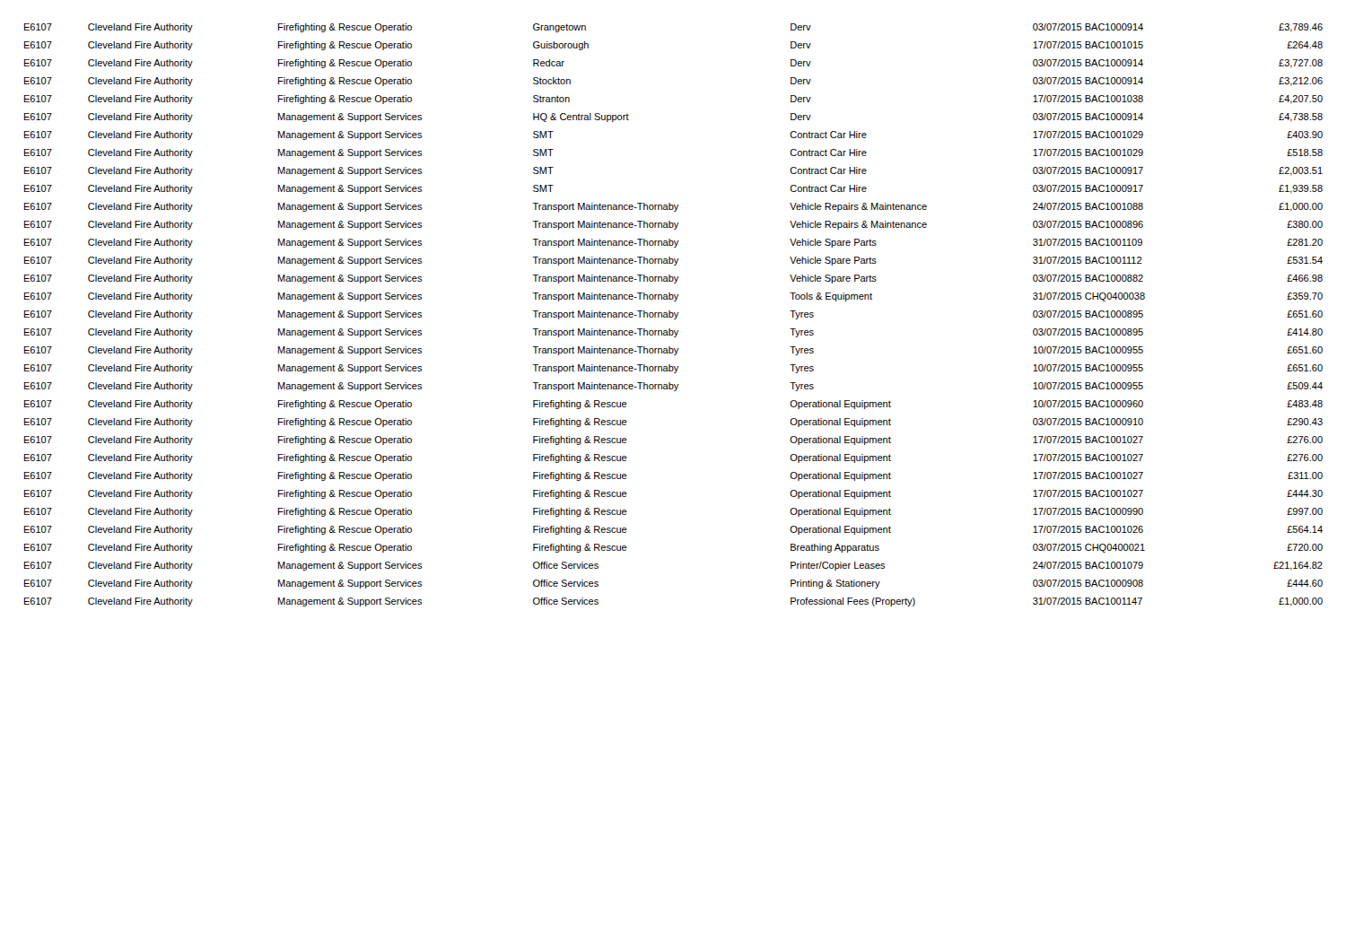| E6107 | Cleveland Fire Authority | Firefighting & Rescue Operatio | Grangetown | Derv | 03/07/2015 BAC1000914 | £3,789.46 |
| E6107 | Cleveland Fire Authority | Firefighting & Rescue Operatio | Guisborough | Derv | 17/07/2015 BAC1001015 | £264.48 |
| E6107 | Cleveland Fire Authority | Firefighting & Rescue Operatio | Redcar | Derv | 03/07/2015 BAC1000914 | £3,727.08 |
| E6107 | Cleveland Fire Authority | Firefighting & Rescue Operatio | Stockton | Derv | 03/07/2015 BAC1000914 | £3,212.06 |
| E6107 | Cleveland Fire Authority | Firefighting & Rescue Operatio | Stranton | Derv | 17/07/2015 BAC1001038 | £4,207.50 |
| E6107 | Cleveland Fire Authority | Management & Support Services | HQ & Central Support | Derv | 03/07/2015 BAC1000914 | £4,738.58 |
| E6107 | Cleveland Fire Authority | Management & Support Services | SMT | Contract Car Hire | 17/07/2015 BAC1001029 | £403.90 |
| E6107 | Cleveland Fire Authority | Management & Support Services | SMT | Contract Car Hire | 17/07/2015 BAC1001029 | £518.58 |
| E6107 | Cleveland Fire Authority | Management & Support Services | SMT | Contract Car Hire | 03/07/2015 BAC1000917 | £2,003.51 |
| E6107 | Cleveland Fire Authority | Management & Support Services | SMT | Contract Car Hire | 03/07/2015 BAC1000917 | £1,939.58 |
| E6107 | Cleveland Fire Authority | Management & Support Services | Transport Maintenance-Thornaby | Vehicle Repairs & Maintenance | 24/07/2015 BAC1001088 | £1,000.00 |
| E6107 | Cleveland Fire Authority | Management & Support Services | Transport Maintenance-Thornaby | Vehicle Repairs & Maintenance | 03/07/2015 BAC1000896 | £380.00 |
| E6107 | Cleveland Fire Authority | Management & Support Services | Transport Maintenance-Thornaby | Vehicle Spare Parts | 31/07/2015 BAC1001109 | £281.20 |
| E6107 | Cleveland Fire Authority | Management & Support Services | Transport Maintenance-Thornaby | Vehicle Spare Parts | 31/07/2015 BAC1001112 | £531.54 |
| E6107 | Cleveland Fire Authority | Management & Support Services | Transport Maintenance-Thornaby | Vehicle Spare Parts | 03/07/2015 BAC1000882 | £466.98 |
| E6107 | Cleveland Fire Authority | Management & Support Services | Transport Maintenance-Thornaby | Tools & Equipment | 31/07/2015 CHQ0400038 | £359.70 |
| E6107 | Cleveland Fire Authority | Management & Support Services | Transport Maintenance-Thornaby | Tyres | 03/07/2015 BAC1000895 | £651.60 |
| E6107 | Cleveland Fire Authority | Management & Support Services | Transport Maintenance-Thornaby | Tyres | 03/07/2015 BAC1000895 | £414.80 |
| E6107 | Cleveland Fire Authority | Management & Support Services | Transport Maintenance-Thornaby | Tyres | 10/07/2015 BAC1000955 | £651.60 |
| E6107 | Cleveland Fire Authority | Management & Support Services | Transport Maintenance-Thornaby | Tyres | 10/07/2015 BAC1000955 | £651.60 |
| E6107 | Cleveland Fire Authority | Management & Support Services | Transport Maintenance-Thornaby | Tyres | 10/07/2015 BAC1000955 | £509.44 |
| E6107 | Cleveland Fire Authority | Firefighting & Rescue Operatio | Firefighting & Rescue | Operational Equipment | 10/07/2015 BAC1000960 | £483.48 |
| E6107 | Cleveland Fire Authority | Firefighting & Rescue Operatio | Firefighting & Rescue | Operational Equipment | 03/07/2015 BAC1000910 | £290.43 |
| E6107 | Cleveland Fire Authority | Firefighting & Rescue Operatio | Firefighting & Rescue | Operational Equipment | 17/07/2015 BAC1001027 | £276.00 |
| E6107 | Cleveland Fire Authority | Firefighting & Rescue Operatio | Firefighting & Rescue | Operational Equipment | 17/07/2015 BAC1001027 | £276.00 |
| E6107 | Cleveland Fire Authority | Firefighting & Rescue Operatio | Firefighting & Rescue | Operational Equipment | 17/07/2015 BAC1001027 | £311.00 |
| E6107 | Cleveland Fire Authority | Firefighting & Rescue Operatio | Firefighting & Rescue | Operational Equipment | 17/07/2015 BAC1001027 | £444.30 |
| E6107 | Cleveland Fire Authority | Firefighting & Rescue Operatio | Firefighting & Rescue | Operational Equipment | 17/07/2015 BAC1000990 | £997.00 |
| E6107 | Cleveland Fire Authority | Firefighting & Rescue Operatio | Firefighting & Rescue | Operational Equipment | 17/07/2015 BAC1001026 | £564.14 |
| E6107 | Cleveland Fire Authority | Firefighting & Rescue Operatio | Firefighting & Rescue | Breathing Apparatus | 03/07/2015 CHQ0400021 | £720.00 |
| E6107 | Cleveland Fire Authority | Management & Support Services | Office Services | Printer/Copier Leases | 24/07/2015 BAC1001079 | £21,164.82 |
| E6107 | Cleveland Fire Authority | Management & Support Services | Office Services | Printing & Stationery | 03/07/2015 BAC1000908 | £444.60 |
| E6107 | Cleveland Fire Authority | Management & Support Services | Office Services | Professional Fees (Property) | 31/07/2015 BAC1001147 | £1,000.00 |